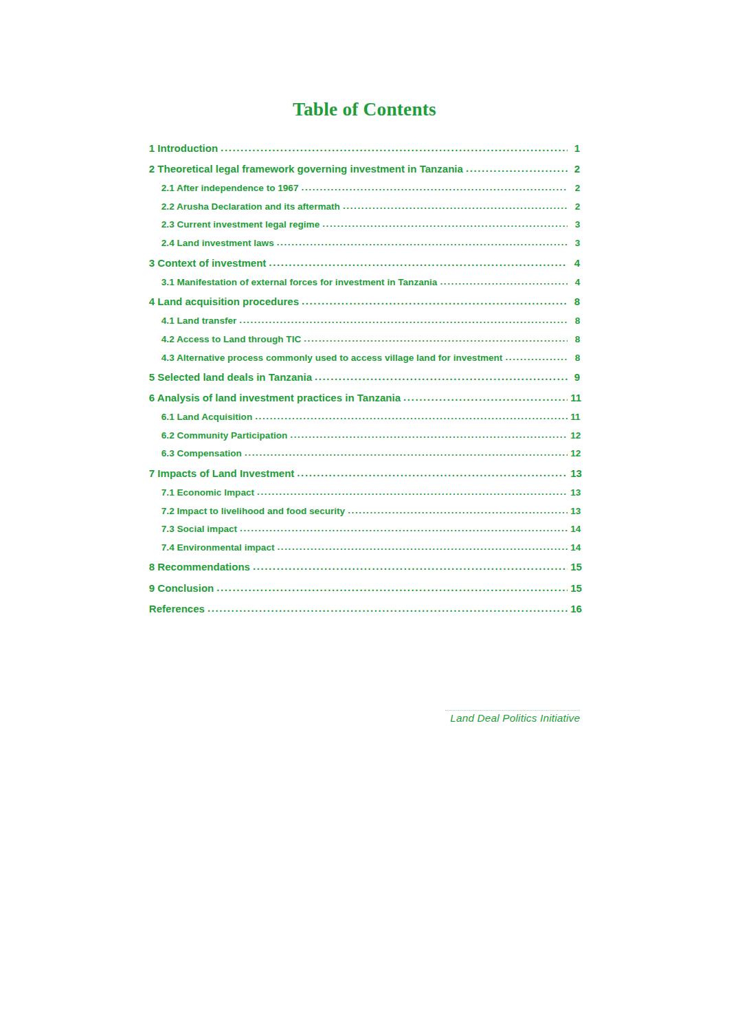Table of Contents
1 Introduction.................................................................................................................. 1
2 Theoretical legal framework governing investment in Tanzania....................................... 2
2.1 After independence to 1967......................................................................................................... 2
2.2 Arusha Declaration and its aftermath..................................................................................... 2
2.3 Current investment legal regime........................................................................................... 3
2.4 Land investment laws......................................................................................................... 3
3 Context of investment................................................................................................. 4
3.1 Manifestation of external forces for investment in Tanzania................................................... 4
4 Land acquisition procedures......................................................................................... 8
4.1 Land transfer................................................................................................................. 8
4.2 Access to Land through TIC......................................................................................... 8
4.3 Alternative process commonly used to access village land for investment.............................. 8
5 Selected land deals in Tanzania..................................................................................... 9
6 Analysis of land investment practices in Tanzania....................................................... 11
6.1 Land Acquisition............................................................................................................. 11
6.2 Community Participation......................................................................................... 12
6.3 Compensation............................................................................................................. 12
7 Impacts of Land Investment......................................................................................... 13
7.1 Economic Impact............................................................................................................. 13
7.2 Impact to livelihood and food security..................................................................................... 13
7.3 Social impact................................................................................................................. 14
7.4 Environmental impact......................................................................................................... 14
8 Recommendations..................................................................................................... 15
9 Conclusion............................................................................................................. 15
References................................................................................................................. 16
Land Deal Politics Initiative